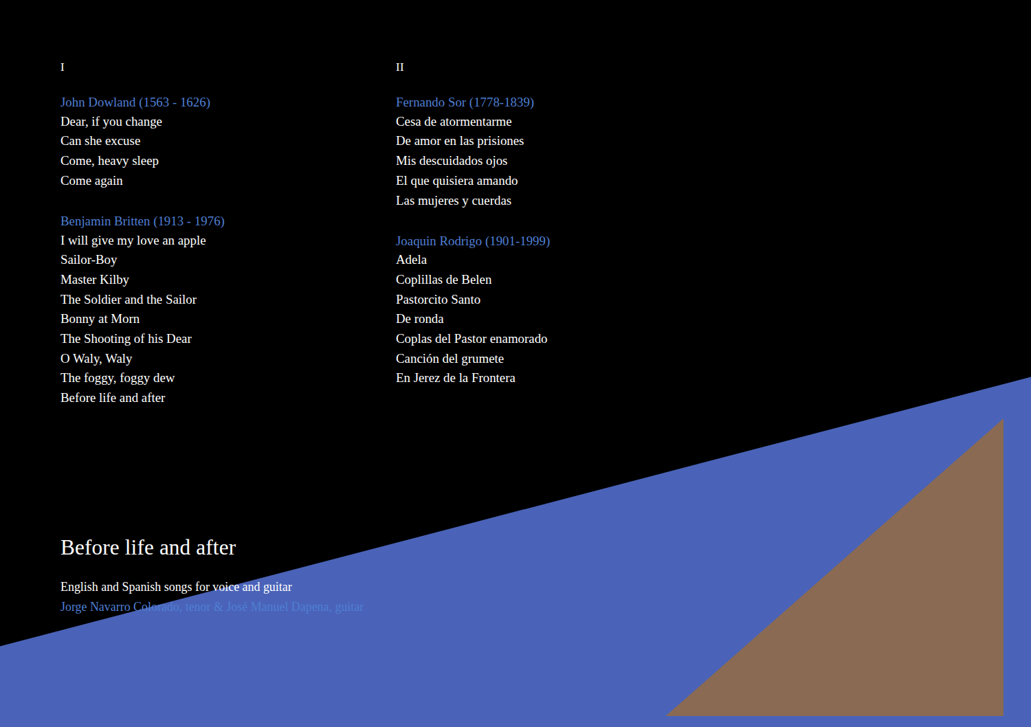I
John Dowland (1563 - 1626)
Dear, if you change
Can she excuse
Come, heavy sleep
Come again
Benjamin Britten (1913 - 1976)
I will give my love an apple
Sailor-Boy
Master Kilby
The Soldier and the Sailor
Bonny at Morn
The Shooting of his Dear
O Waly, Waly
The foggy, foggy dew
Before life and after
II
Fernando Sor (1778-1839)
Cesa de atormentarme
De amor en las prisiones
Mis descuidados ojos
El que quisiera amando
Las mujeres y cuerdas
Joaquin Rodrigo (1901-1999)
Adela
Coplillas de Belen
Pastorcito Santo
De ronda
Coplas del Pastor enamorado
Canción del grumete
En Jerez de la Frontera
Before life and after
English and Spanish songs for voice and guitar
Jorge Navarro Colorado, tenor & José Manuel Dapena, guitar
Jorge Navarro Colorado, tenor, and José Manuel Dapena, guitar.